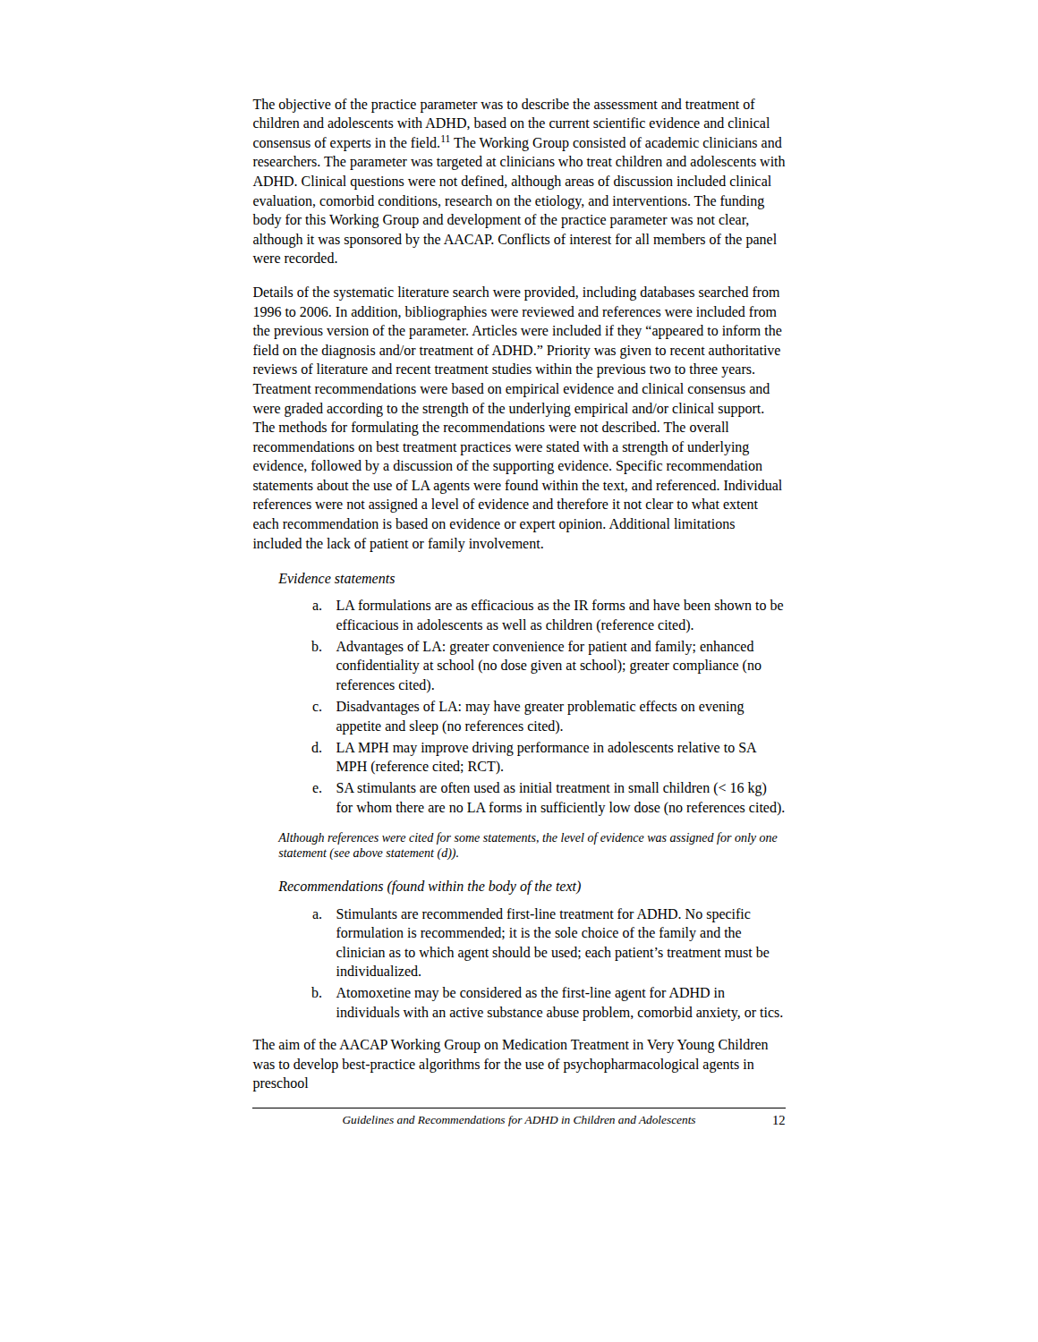The objective of the practice parameter was to describe the assessment and treatment of children and adolescents with ADHD, based on the current scientific evidence and clinical consensus of experts in the field.11 The Working Group consisted of academic clinicians and researchers. The parameter was targeted at clinicians who treat children and adolescents with ADHD. Clinical questions were not defined, although areas of discussion included clinical evaluation, comorbid conditions, research on the etiology, and interventions. The funding body for this Working Group and development of the practice parameter was not clear, although it was sponsored by the AACAP. Conflicts of interest for all members of the panel were recorded.
Details of the systematic literature search were provided, including databases searched from 1996 to 2006. In addition, bibliographies were reviewed and references were included from the previous version of the parameter. Articles were included if they “appeared to inform the field on the diagnosis and/or treatment of ADHD.” Priority was given to recent authoritative reviews of literature and recent treatment studies within the previous two to three years. Treatment recommendations were based on empirical evidence and clinical consensus and were graded according to the strength of the underlying empirical and/or clinical support. The methods for formulating the recommendations were not described. The overall recommendations on best treatment practices were stated with a strength of underlying evidence, followed by a discussion of the supporting evidence. Specific recommendation statements about the use of LA agents were found within the text, and referenced. Individual references were not assigned a level of evidence and therefore it not clear to what extent each recommendation is based on evidence or expert opinion. Additional limitations included the lack of patient or family involvement.
Evidence statements
LA formulations are as efficacious as the IR forms and have been shown to be efficacious in adolescents as well as children (reference cited).
Advantages of LA: greater convenience for patient and family; enhanced confidentiality at school (no dose given at school); greater compliance (no references cited).
Disadvantages of LA: may have greater problematic effects on evening appetite and sleep (no references cited).
LA MPH may improve driving performance in adolescents relative to SA MPH (reference cited; RCT).
SA stimulants are often used as initial treatment in small children (< 16 kg) for whom there are no LA forms in sufficiently low dose (no references cited).
Although references were cited for some statements, the level of evidence was assigned for only one statement (see above statement (d)).
Recommendations (found within the body of the text)
Stimulants are recommended first-line treatment for ADHD. No specific formulation is recommended; it is the sole choice of the family and the clinician as to which agent should be used; each patient’s treatment must be individualized.
Atomoxetine may be considered as the first-line agent for ADHD in individuals with an active substance abuse problem, comorbid anxiety, or tics.
The aim of the AACAP Working Group on Medication Treatment in Very Young Children was to develop best-practice algorithms for the use of psychopharmacological agents in preschool
Guidelines and Recommendations for ADHD in Children and Adolescents 12